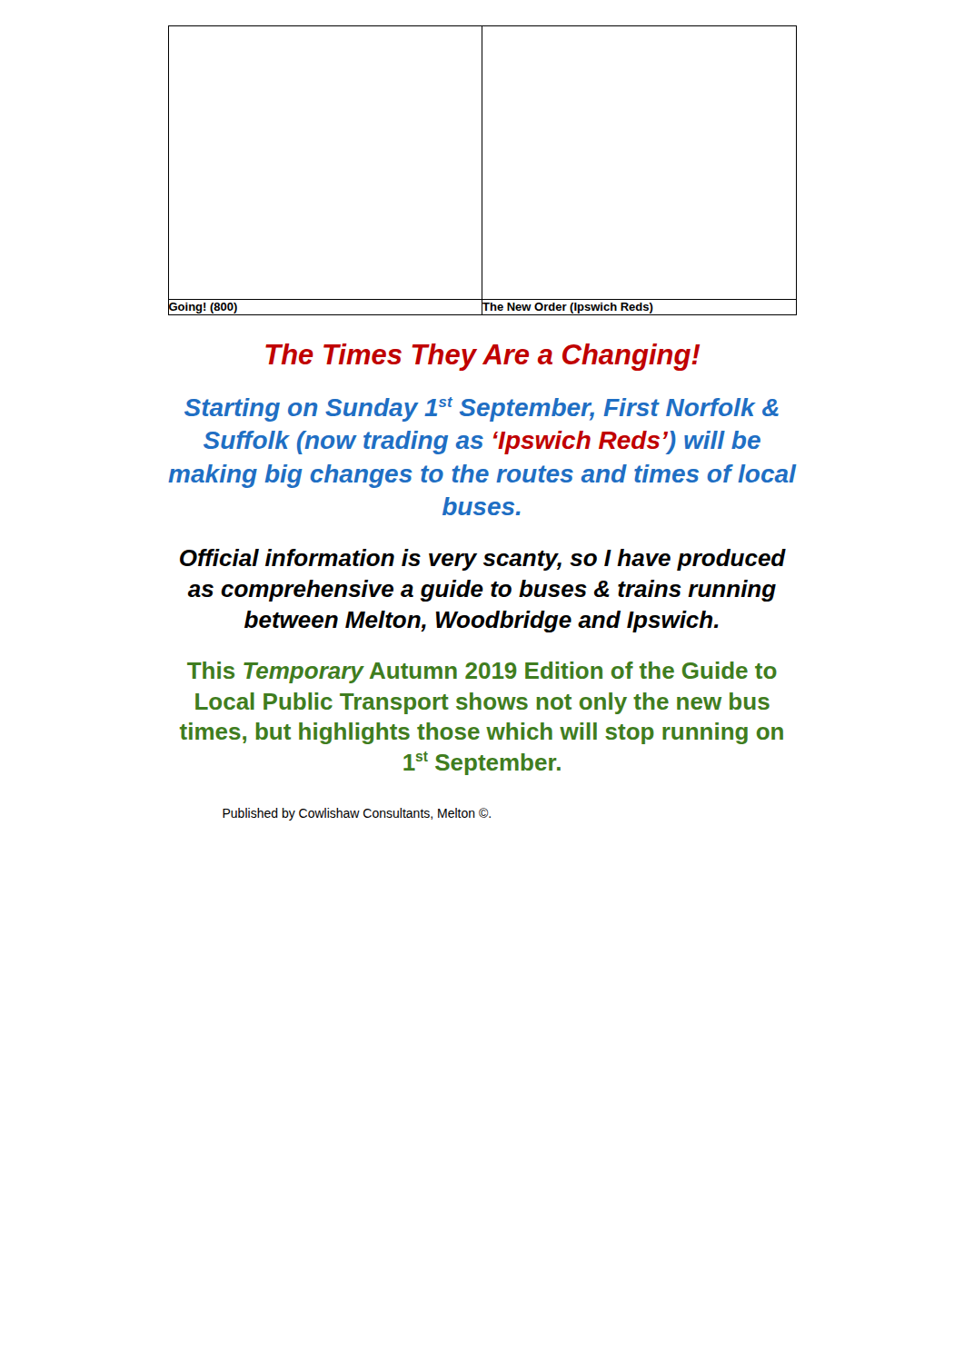| Going! (800) | The New Order (Ipswich Reds) |
The Times They Are a Changing!
Starting on Sunday 1st September, First Norfolk & Suffolk (now trading as ‘Ipswich Reds’) will be making big changes to the routes and times of local buses.
Official information is very scanty, so I have produced as comprehensive a guide to buses & trains running between Melton, Woodbridge and Ipswich.
This Temporary Autumn 2019 Edition of the Guide to Local Public Transport shows not only the new bus times, but highlights those which will stop running on 1st September.
Published by Cowlishaw Consultants, Melton ©.